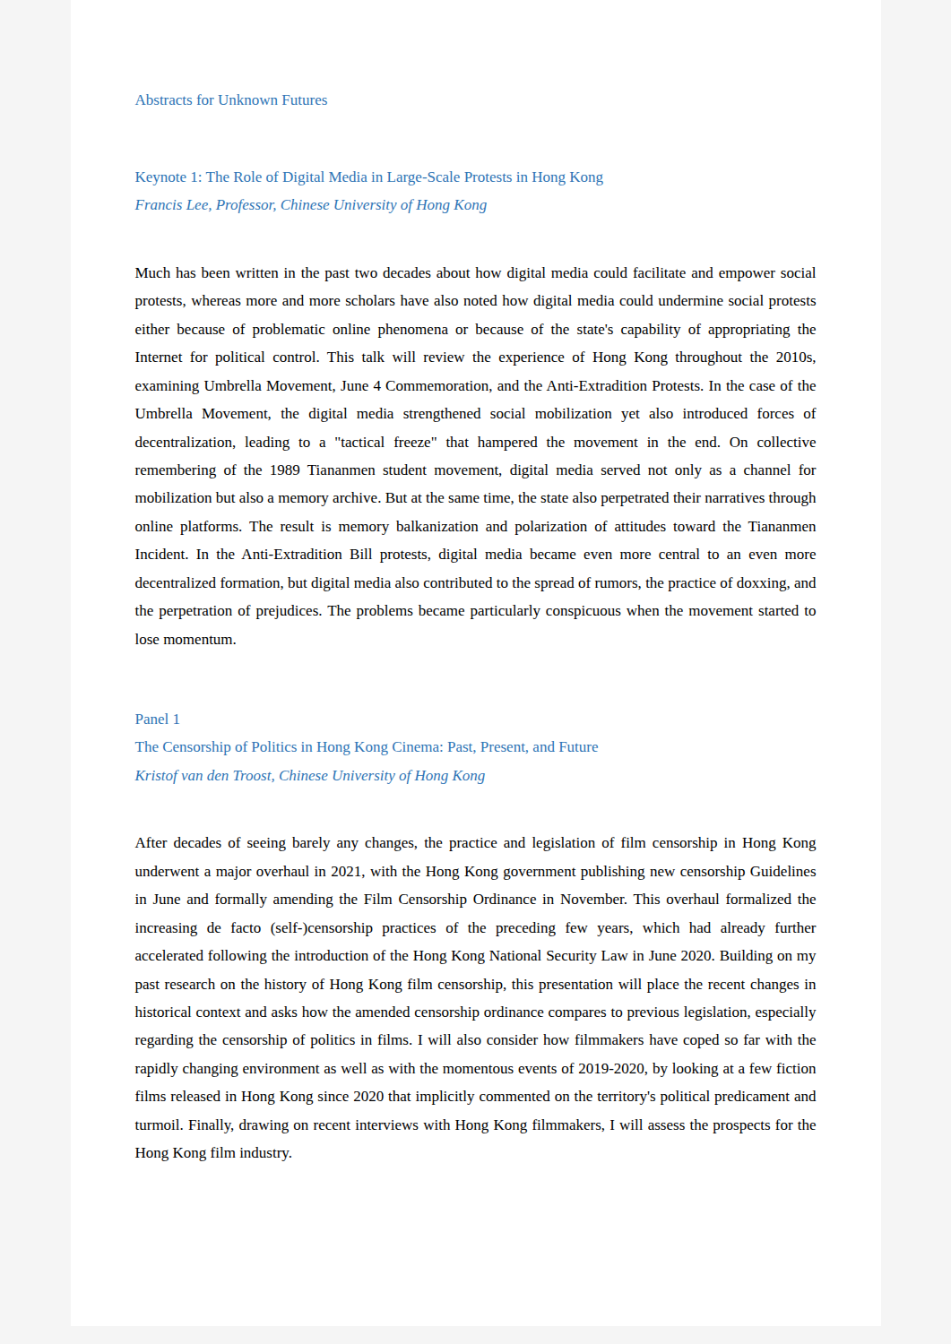Abstracts for Unknown Futures
Keynote 1: The Role of Digital Media in Large-Scale Protests in Hong Kong
Francis Lee, Professor, Chinese University of Hong Kong
Much has been written in the past two decades about how digital media could facilitate and empower social protests, whereas more and more scholars have also noted how digital media could undermine social protests either because of problematic online phenomena or because of the state's capability of appropriating the Internet for political control. This talk will review the experience of Hong Kong throughout the 2010s, examining Umbrella Movement, June 4 Commemoration, and the Anti-Extradition Protests. In the case of the Umbrella Movement, the digital media strengthened social mobilization yet also introduced forces of decentralization, leading to a "tactical freeze" that hampered the movement in the end. On collective remembering of the 1989 Tiananmen student movement, digital media served not only as a channel for mobilization but also a memory archive. But at the same time, the state also perpetrated their narratives through online platforms. The result is memory balkanization and polarization of attitudes toward the Tiananmen Incident. In the Anti-Extradition Bill protests, digital media became even more central to an even more decentralized formation, but digital media also contributed to the spread of rumors, the practice of doxxing, and the perpetration of prejudices. The problems became particularly conspicuous when the movement started to lose momentum.
Panel 1
The Censorship of Politics in Hong Kong Cinema: Past, Present, and Future
Kristof van den Troost, Chinese University of Hong Kong
After decades of seeing barely any changes, the practice and legislation of film censorship in Hong Kong underwent a major overhaul in 2021, with the Hong Kong government publishing new censorship Guidelines in June and formally amending the Film Censorship Ordinance in November. This overhaul formalized the increasing de facto (self-)censorship practices of the preceding few years, which had already further accelerated following the introduction of the Hong Kong National Security Law in June 2020. Building on my past research on the history of Hong Kong film censorship, this presentation will place the recent changes in historical context and asks how the amended censorship ordinance compares to previous legislation, especially regarding the censorship of politics in films. I will also consider how filmmakers have coped so far with the rapidly changing environment as well as with the momentous events of 2019-2020, by looking at a few fiction films released in Hong Kong since 2020 that implicitly commented on the territory's political predicament and turmoil. Finally, drawing on recent interviews with Hong Kong filmmakers, I will assess the prospects for the Hong Kong film industry.